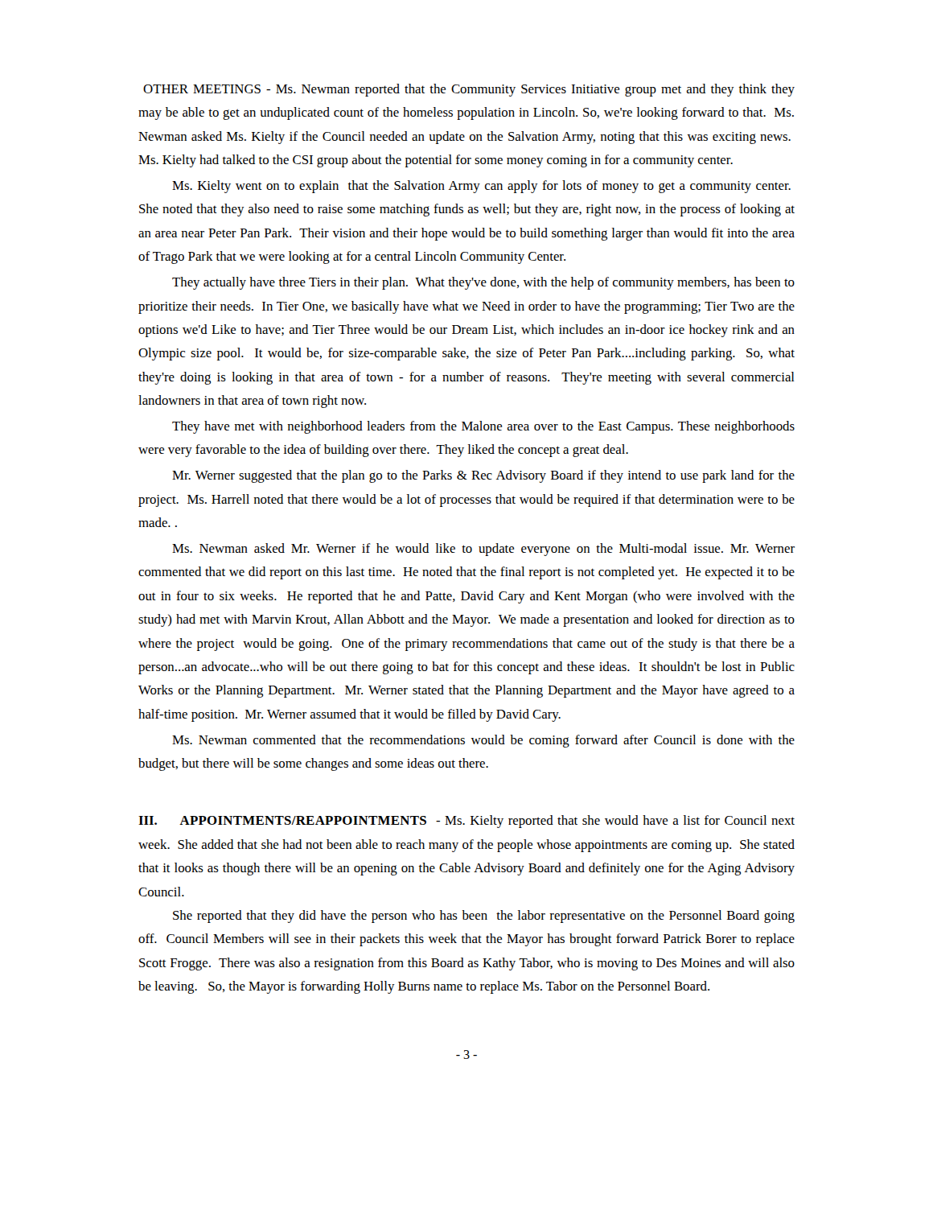OTHER MEETINGS - Ms. Newman reported that the Community Services Initiative group met and they think they may be able to get an unduplicated count of the homeless population in Lincoln. So, we're looking forward to that. Ms. Newman asked Ms. Kielty if the Council needed an update on the Salvation Army, noting that this was exciting news. Ms. Kielty had talked to the CSI group about the potential for some money coming in for a community center.
Ms. Kielty went on to explain that the Salvation Army can apply for lots of money to get a community center. She noted that they also need to raise some matching funds as well; but they are, right now, in the process of looking at an area near Peter Pan Park. Their vision and their hope would be to build something larger than would fit into the area of Trago Park that we were looking at for a central Lincoln Community Center.
They actually have three Tiers in their plan. What they've done, with the help of community members, has been to prioritize their needs. In Tier One, we basically have what we Need in order to have the programming; Tier Two are the options we'd Like to have; and Tier Three would be our Dream List, which includes an in-door ice hockey rink and an Olympic size pool. It would be, for size-comparable sake, the size of Peter Pan Park....including parking. So, what they're doing is looking in that area of town - for a number of reasons. They're meeting with several commercial landowners in that area of town right now.
They have met with neighborhood leaders from the Malone area over to the East Campus. These neighborhoods were very favorable to the idea of building over there. They liked the concept a great deal.
Mr. Werner suggested that the plan go to the Parks & Rec Advisory Board if they intend to use park land for the project. Ms. Harrell noted that there would be a lot of processes that would be required if that determination were to be made. .
Ms. Newman asked Mr. Werner if he would like to update everyone on the Multi-modal issue. Mr. Werner commented that we did report on this last time. He noted that the final report is not completed yet. He expected it to be out in four to six weeks. He reported that he and Patte, David Cary and Kent Morgan (who were involved with the study) had met with Marvin Krout, Allan Abbott and the Mayor. We made a presentation and looked for direction as to where the project would be going. One of the primary recommendations that came out of the study is that there be a person...an advocate...who will be out there going to bat for this concept and these ideas. It shouldn't be lost in Public Works or the Planning Department. Mr. Werner stated that the Planning Department and the Mayor have agreed to a half-time position. Mr. Werner assumed that it would be filled by David Cary.
Ms. Newman commented that the recommendations would be coming forward after Council is done with the budget, but there will be some changes and some ideas out there.
III. APPOINTMENTS/REAPPOINTMENTS - Ms. Kielty reported that she would have a list for Council next week. She added that she had not been able to reach many of the people whose appointments are coming up. She stated that it looks as though there will be an opening on the Cable Advisory Board and definitely one for the Aging Advisory Council.
She reported that they did have the person who has been the labor representative on the Personnel Board going off. Council Members will see in their packets this week that the Mayor has brought forward Patrick Borer to replace Scott Frogge. There was also a resignation from this Board as Kathy Tabor, who is moving to Des Moines and will also be leaving. So, the Mayor is forwarding Holly Burns name to replace Ms. Tabor on the Personnel Board.
- 3 -